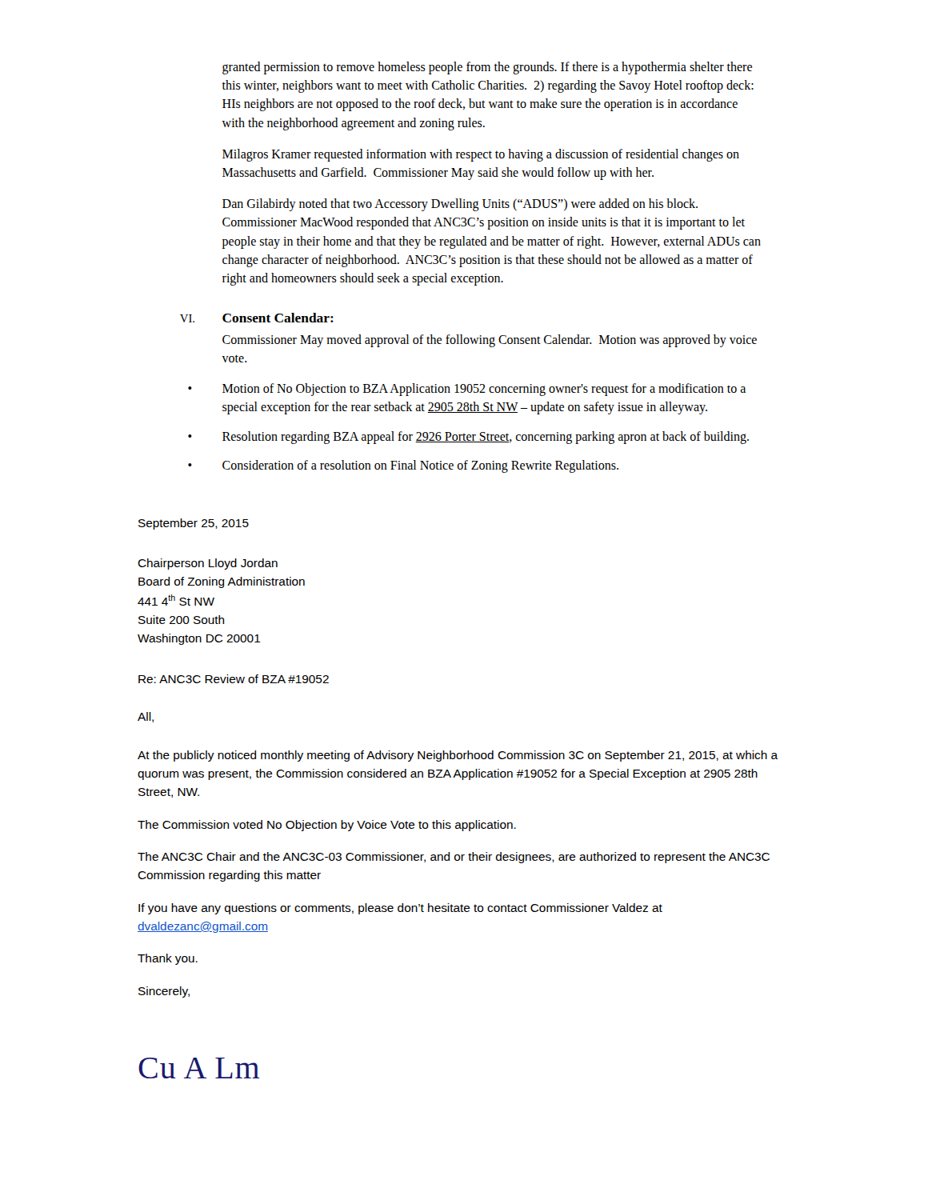granted permission to remove homeless people from the grounds. If there is a hypothermia shelter there this winter, neighbors want to meet with Catholic Charities. 2) regarding the Savoy Hotel rooftop deck: HIs neighbors are not opposed to the roof deck, but want to make sure the operation is in accordance with the neighborhood agreement and zoning rules.
Milagros Kramer requested information with respect to having a discussion of residential changes on Massachusetts and Garfield. Commissioner May said she would follow up with her.
Dan Gilabirdy noted that two Accessory Dwelling Units (“ADUS”) were added on his block. Commissioner MacWood responded that ANC3C’s position on inside units is that it is important to let people stay in their home and that they be regulated and be matter of right. However, external ADUs can change character of neighborhood. ANC3C’s position is that these should not be allowed as a matter of right and homeowners should seek a special exception.
VI. Consent Calendar:
Commissioner May moved approval of the following Consent Calendar. Motion was approved by voice vote.
Motion of No Objection to BZA Application 19052 concerning owner's request for a modification to a special exception for the rear setback at 2905 28th St NW – update on safety issue in alleyway.
Resolution regarding BZA appeal for 2926 Porter Street, concerning parking apron at back of building.
Consideration of a resolution on Final Notice of Zoning Rewrite Regulations.
September 25, 2015
Chairperson Lloyd Jordan
Board of Zoning Administration
441 4th St NW
Suite 200 South
Washington DC 20001
Re: ANC3C Review of BZA #19052
All,
At the publicly noticed monthly meeting of Advisory Neighborhood Commission 3C on September 21, 2015, at which a quorum was present, the Commission considered an BZA Application #19052 for a Special Exception at 2905 28th Street, NW.
The Commission voted No Objection by Voice Vote to this application.
The ANC3C Chair and the ANC3C-03 Commissioner, and or their designees, are authorized to represent the ANC3C Commission regarding this matter
If you have any questions or comments, please don’t hesitate to contact Commissioner Valdez at dvaldezanc@gmail.com
Thank you.
Sincerely,
Cu A Lm